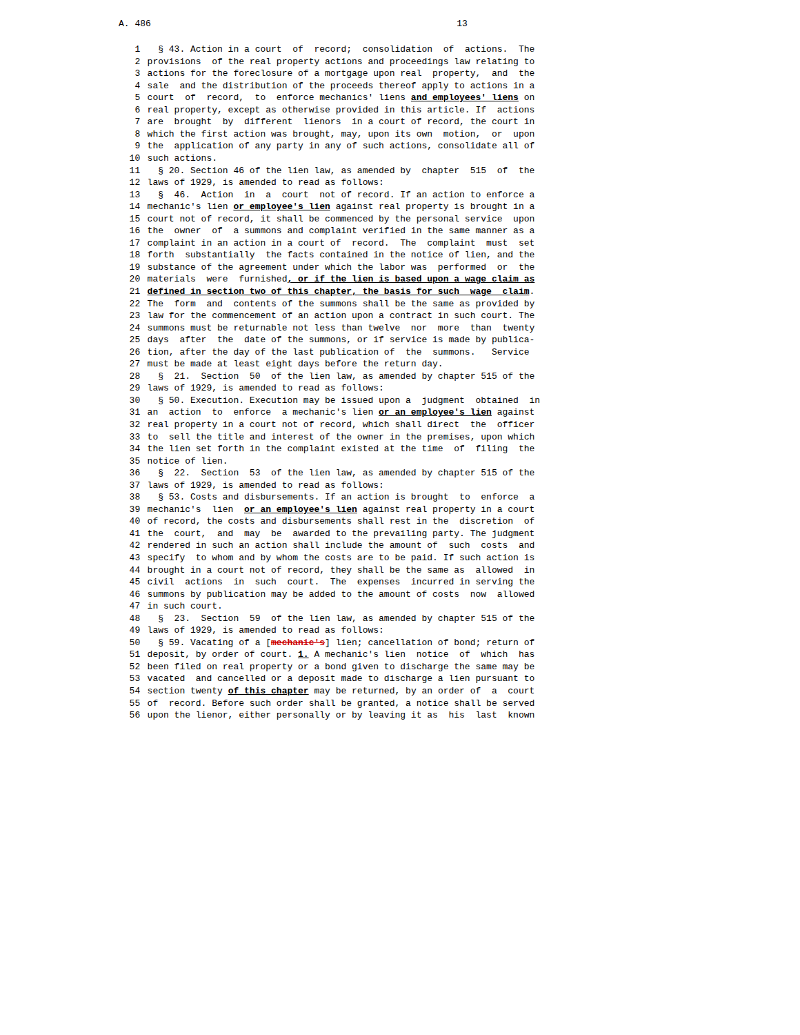A. 486 13
§ 43. Action in a court of record; consolidation of actions. The
provisions of the real property actions and proceedings law relating to
actions for the foreclosure of a mortgage upon real property, and the
sale and the distribution of the proceeds thereof apply to actions in a
court of record, to enforce mechanics' liens and employees' liens on
real property, except as otherwise provided in this article. If actions
are brought by different lienors in a court of record, the court in
which the first action was brought, may, upon its own motion, or upon
the application of any party in any of such actions, consolidate all of
such actions.
§ 20. Section 46 of the lien law, as amended by chapter 515 of the
laws of 1929, is amended to read as follows:
§ 46. Action in a court not of record. If an action to enforce a
mechanic's lien or employee's lien against real property is brought in a
court not of record, it shall be commenced by the personal service upon
the owner of a summons and complaint verified in the same manner as a
complaint in an action in a court of record. The complaint must set
forth substantially the facts contained in the notice of lien, and the
substance of the agreement under which the labor was performed or the
materials were furnished, or if the lien is based upon a wage claim as
defined in section two of this chapter, the basis for such wage claim.
The form and contents of the summons shall be the same as provided by
law for the commencement of an action upon a contract in such court. The
summons must be returnable not less than twelve nor more than twenty
days after the date of the summons, or if service is made by publica-
tion, after the day of the last publication of the summons. Service
must be made at least eight days before the return day.
§ 21. Section 50 of the lien law, as amended by chapter 515 of the
laws of 1929, is amended to read as follows:
§ 50. Execution. Execution may be issued upon a judgment obtained in
an action to enforce a mechanic's lien or an employee's lien against
real property in a court not of record, which shall direct the officer
to sell the title and interest of the owner in the premises, upon which
the lien set forth in the complaint existed at the time of filing the
notice of lien.
§ 22. Section 53 of the lien law, as amended by chapter 515 of the
laws of 1929, is amended to read as follows:
§ 53. Costs and disbursements. If an action is brought to enforce a
mechanic's lien or an employee's lien against real property in a court
of record, the costs and disbursements shall rest in the discretion of
the court, and may be awarded to the prevailing party. The judgment
rendered in such an action shall include the amount of such costs and
specify to whom and by whom the costs are to be paid. If such action is
brought in a court not of record, they shall be the same as allowed in
civil actions in such court. The expenses incurred in serving the
summons by publication may be added to the amount of costs now allowed
in such court.
§ 23. Section 59 of the lien law, as amended by chapter 515 of the
laws of 1929, is amended to read as follows:
§ 59. Vacating of a [mechanic's] lien; cancellation of bond; return of
deposit, by order of court. 1. A mechanic's lien notice of which has
been filed on real property or a bond given to discharge the same may be
vacated and cancelled or a deposit made to discharge a lien pursuant to
section twenty of this chapter may be returned, by an order of a court
of record. Before such order shall be granted, a notice shall be served
upon the lienor, either personally or by leaving it as his last known